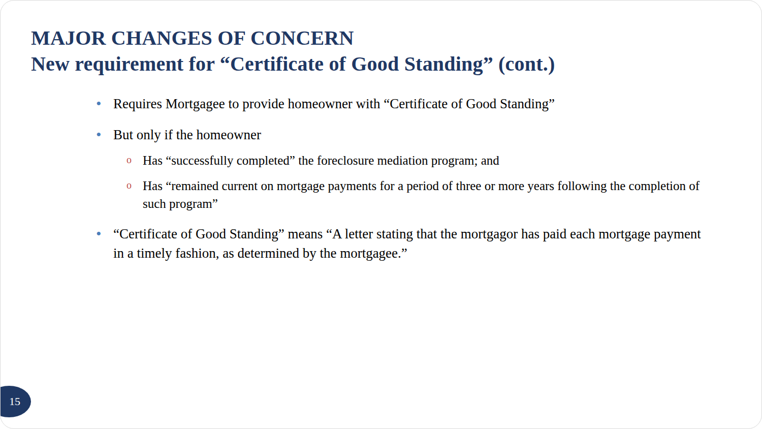MAJOR CHANGES OF CONCERN
New requirement for “Certificate of Good Standing” (cont.)
Requires Mortgagee to provide homeowner with “Certificate of Good Standing”
But only if the homeowner
Has “successfully completed” the foreclosure mediation program; and
Has “remained current on mortgage payments for a period of three or more years following the completion of such program”
“Certificate of Good Standing” means “A letter stating that the mortgagor has paid each mortgage payment in a timely fashion, as determined by the mortgagee.”
15